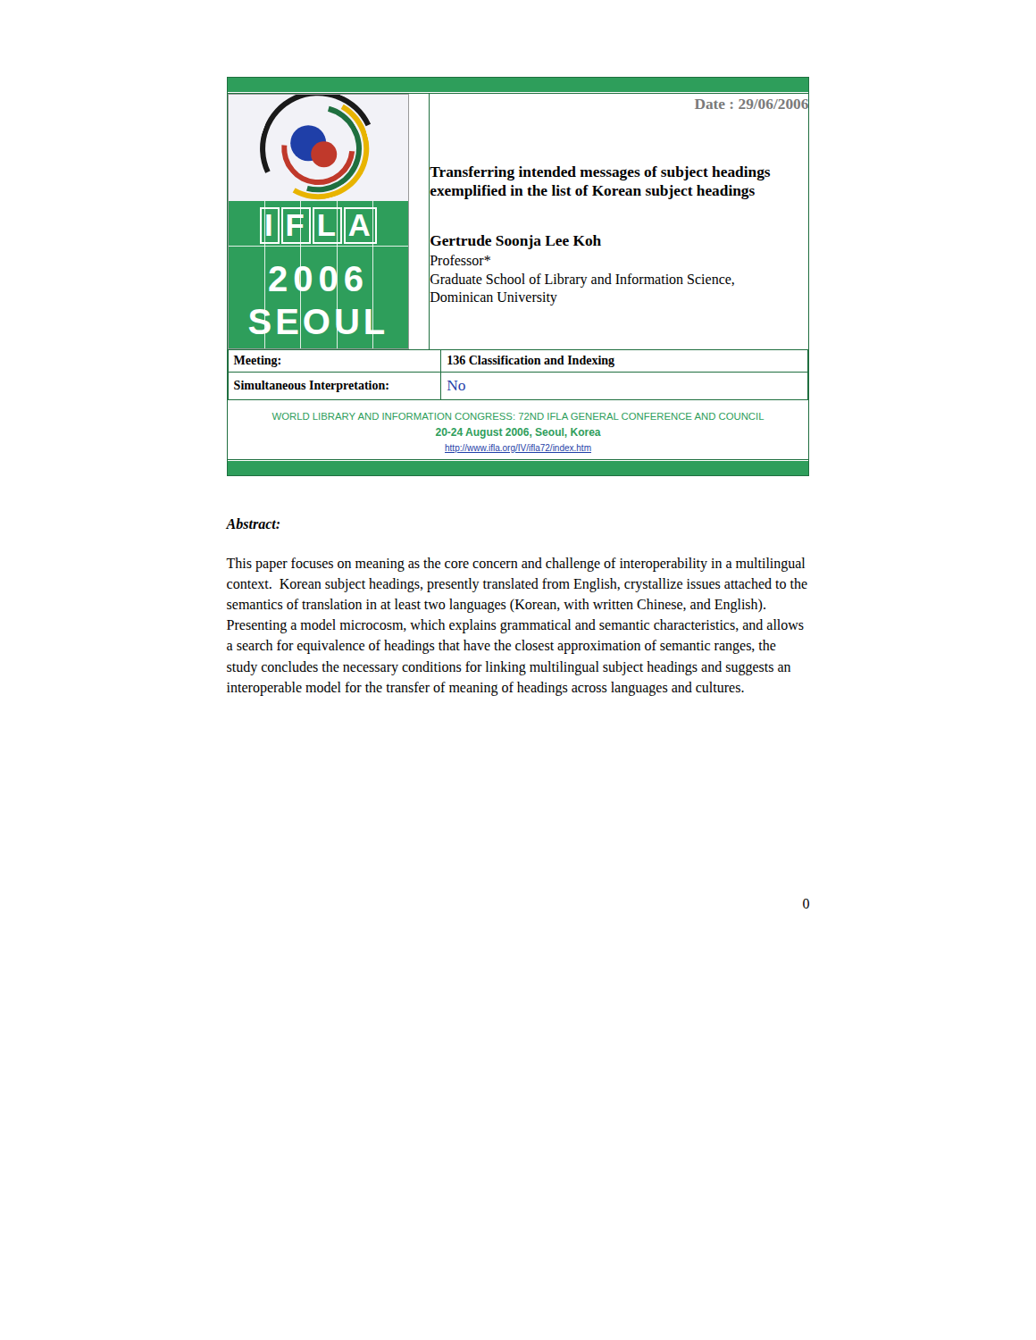| I F L A 2006 SEOUL | Date : 29/06/2006 Transferring intended messages of subject headings exemplified in the list of Korean subject headings Gertrude Soonja Lee Koh Professor* Graduate School of Library and Information Science, Dominican University |
| Meeting: | 136 Classification and Indexing |
| Simultaneous Interpretation: | No |
WORLD LIBRARY AND INFORMATION CONGRESS: 72ND IFLA GENERAL CONFERENCE AND COUNCIL
20-24 August 2006, Seoul, Korea
http://www.ifla.org/IV/ifla72/index.htm
Abstract:
This paper focuses on meaning as the core concern and challenge of interoperability in a multilingual context. Korean subject headings, presently translated from English, crystallize issues attached to the semantics of translation in at least two languages (Korean, with written Chinese, and English). Presenting a model microcosm, which explains grammatical and semantic characteristics, and allows a search for equivalence of headings that have the closest approximation of semantic ranges, the study concludes the necessary conditions for linking multilingual subject headings and suggests an interoperable model for the transfer of meaning of headings across languages and cultures.
0